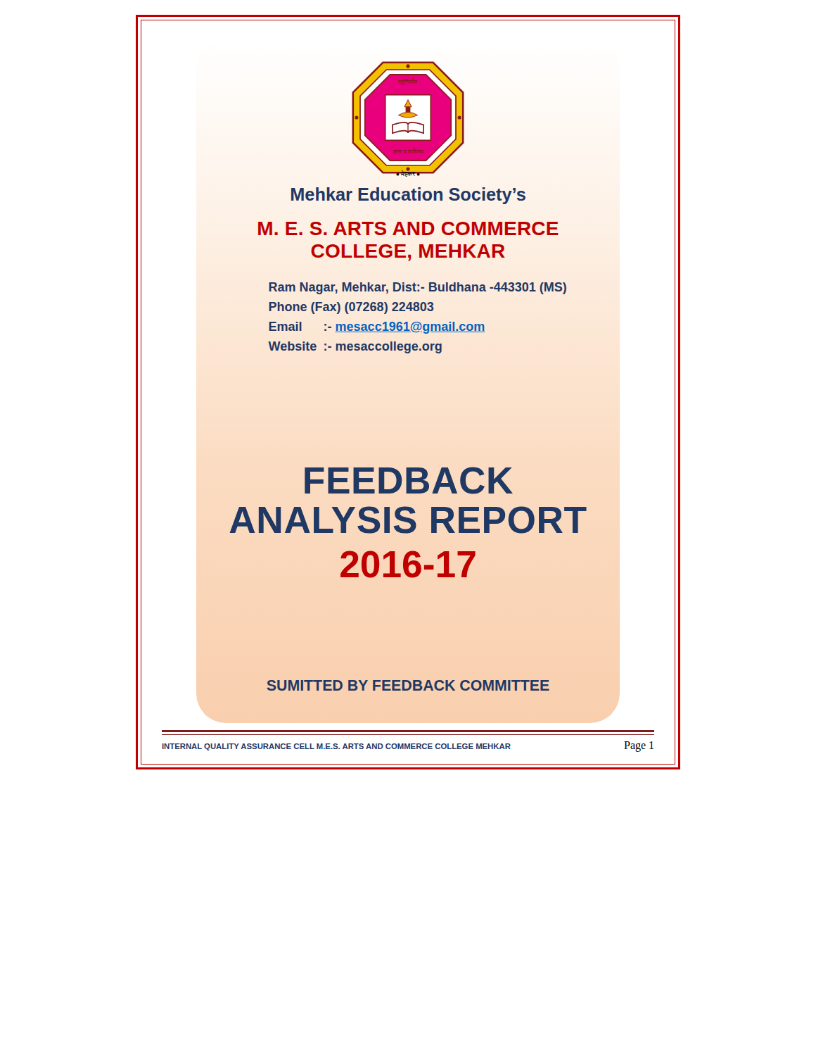राष्ट्रनिर्माण कला व वाणिज्य ● मेहकर ●
Mehkar Education Society’s
M. E. S. ARTS AND COMMERCE COLLEGE, MEHKAR
Ram Nagar, Mehkar, Dist:- Buldhana -443301 (MS)
Phone (Fax) (07268) 224803
Email:- mesacc1961@gmail.com
Website:- mesaccollege.org
FEEDBACK ANALYSIS REPORT
2016-17
SUMITTED BY FEEDBACK COMMITTEE
INTERNAL QUALITY ASSURANCE CELL M.E.S. ARTS AND COMMERCE COLLEGE MEHKAR Page 1